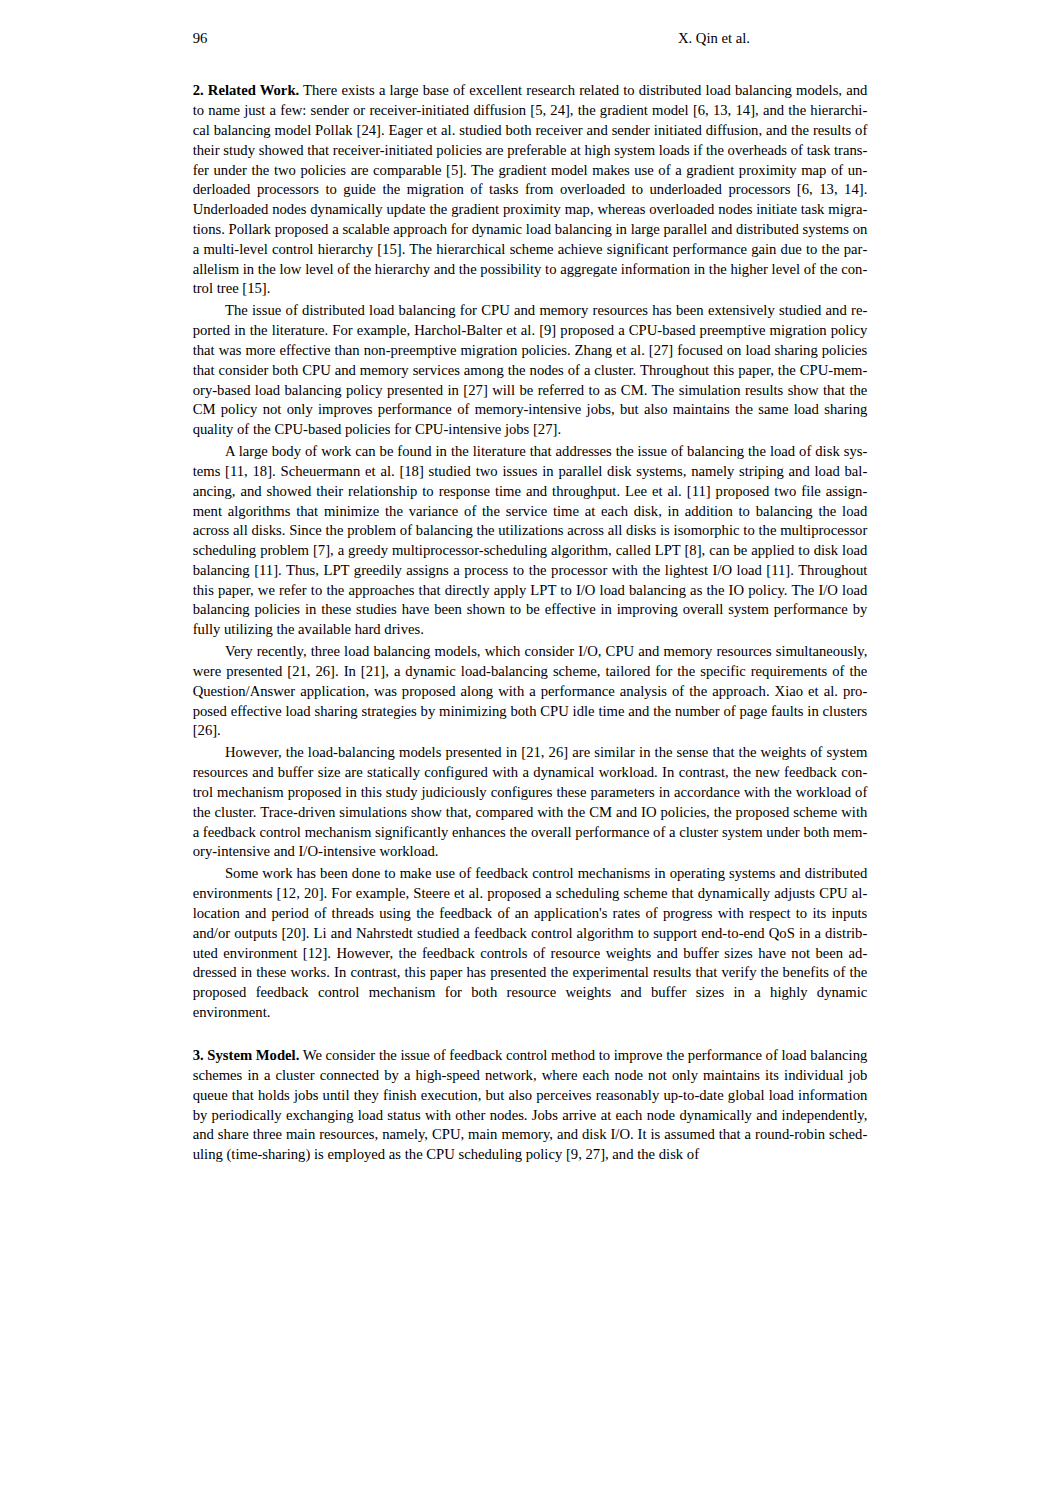96 X. Qin et al.
2. Related Work.
There exists a large base of excellent research related to distributed load balancing models, and to name just a few: sender or receiver-initiated diffusion [5, 24], the gradient model [6, 13, 14], and the hierarchical balancing model Pollak [24]. Eager et al. studied both receiver and sender initiated diffusion, and the results of their study showed that receiver-initiated policies are preferable at high system loads if the overheads of task transfer under the two policies are comparable [5]. The gradient model makes use of a gradient proximity map of underloaded processors to guide the migration of tasks from overloaded to underloaded processors [6, 13, 14]. Underloaded nodes dynamically update the gradient proximity map, whereas overloaded nodes initiate task migrations. Pollark proposed a scalable approach for dynamic load balancing in large parallel and distributed systems on a multi-level control hierarchy [15]. The hierarchical scheme achieve significant performance gain due to the parallelism in the low level of the hierarchy and the possibility to aggregate information in the higher level of the control tree [15].
The issue of distributed load balancing for CPU and memory resources has been extensively studied and reported in the literature. For example, Harchol-Balter et al. [9] proposed a CPU-based preemptive migration policy that was more effective than non-preemptive migration policies. Zhang et al. [27] focused on load sharing policies that consider both CPU and memory services among the nodes of a cluster. Throughout this paper, the CPU-memory-based load balancing policy presented in [27] will be referred to as CM. The simulation results show that the CM policy not only improves performance of memory-intensive jobs, but also maintains the same load sharing quality of the CPU-based policies for CPU-intensive jobs [27].
A large body of work can be found in the literature that addresses the issue of balancing the load of disk systems [11, 18]. Scheuermann et al. [18] studied two issues in parallel disk systems, namely striping and load balancing, and showed their relationship to response time and throughput. Lee et al. [11] proposed two file assignment algorithms that minimize the variance of the service time at each disk, in addition to balancing the load across all disks. Since the problem of balancing the utilizations across all disks is isomorphic to the multiprocessor scheduling problem [7], a greedy multiprocessor-scheduling algorithm, called LPT [8], can be applied to disk load balancing [11]. Thus, LPT greedily assigns a process to the processor with the lightest I/O load [11]. Throughout this paper, we refer to the approaches that directly apply LPT to I/O load balancing as the IO policy. The I/O load balancing policies in these studies have been shown to be effective in improving overall system performance by fully utilizing the available hard drives.
Very recently, three load balancing models, which consider I/O, CPU and memory resources simultaneously, were presented [21, 26]. In [21], a dynamic load-balancing scheme, tailored for the specific requirements of the Question/Answer application, was proposed along with a performance analysis of the approach. Xiao et al. proposed effective load sharing strategies by minimizing both CPU idle time and the number of page faults in clusters [26].
However, the load-balancing models presented in [21, 26] are similar in the sense that the weights of system resources and buffer size are statically configured with a dynamical workload. In contrast, the new feedback control mechanism proposed in this study judiciously configures these parameters in accordance with the workload of the cluster. Trace-driven simulations show that, compared with the CM and IO policies, the proposed scheme with a feedback control mechanism significantly enhances the overall performance of a cluster system under both memory-intensive and I/O-intensive workload.
Some work has been done to make use of feedback control mechanisms in operating systems and distributed environments [12, 20]. For example, Steere et al. proposed a scheduling scheme that dynamically adjusts CPU allocation and period of threads using the feedback of an application's rates of progress with respect to its inputs and/or outputs [20]. Li and Nahrstedt studied a feedback control algorithm to support end-to-end QoS in a distributed environment [12]. However, the feedback controls of resource weights and buffer sizes have not been addressed in these works. In contrast, this paper has presented the experimental results that verify the benefits of the proposed feedback control mechanism for both resource weights and buffer sizes in a highly dynamic environment.
3. System Model.
We consider the issue of feedback control method to improve the performance of load balancing schemes in a cluster connected by a high-speed network, where each node not only maintains its individual job queue that holds jobs until they finish execution, but also perceives reasonably up-to-date global load information by periodically exchanging load status with other nodes. Jobs arrive at each node dynamically and independently, and share three main resources, namely, CPU, main memory, and disk I/O. It is assumed that a round-robin scheduling (time-sharing) is employed as the CPU scheduling policy [9, 27], and the disk of